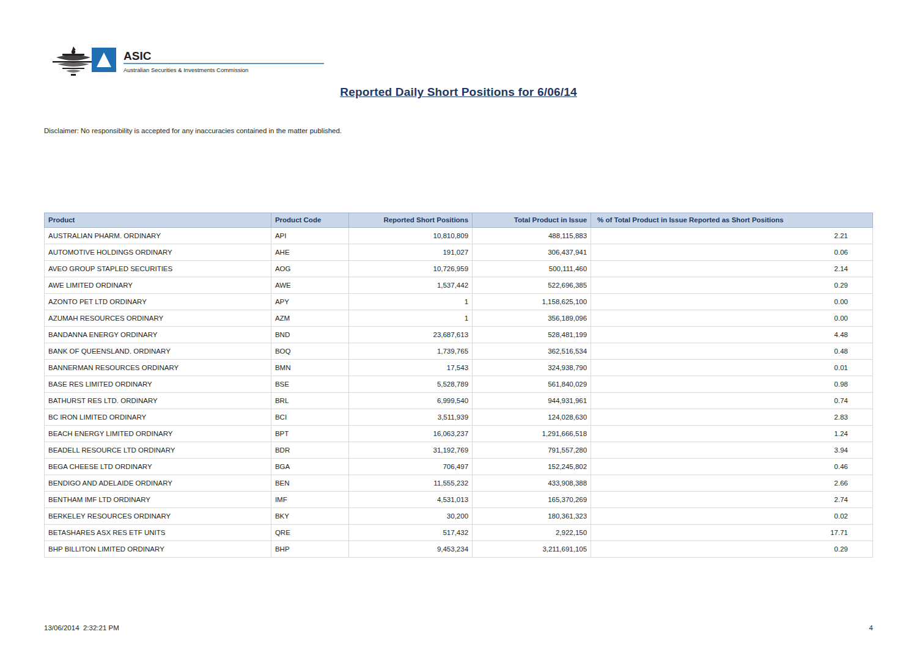ASIC Australian Securities & Investments Commission
Reported Daily Short Positions for 6/06/14
Disclaimer: No responsibility is accepted for any inaccuracies contained in the matter published.
| Product | Product Code | Reported Short Positions | Total Product in Issue | % of Total Product in Issue Reported as Short Positions |
| --- | --- | --- | --- | --- |
| AUSTRALIAN PHARM. ORDINARY | API | 10,810,809 | 488,115,883 | 2.21 |
| AUTOMOTIVE HOLDINGS ORDINARY | AHE | 191,027 | 306,437,941 | 0.06 |
| AVEO GROUP STAPLED SECURITIES | AOG | 10,726,959 | 500,111,460 | 2.14 |
| AWE LIMITED ORDINARY | AWE | 1,537,442 | 522,696,385 | 0.29 |
| AZONTO PET LTD ORDINARY | APY | 1 | 1,158,625,100 | 0.00 |
| AZUMAH RESOURCES ORDINARY | AZM | 1 | 356,189,096 | 0.00 |
| BANDANNA ENERGY ORDINARY | BND | 23,687,613 | 528,481,199 | 4.48 |
| BANK OF QUEENSLAND. ORDINARY | BOQ | 1,739,765 | 362,516,534 | 0.48 |
| BANNERMAN RESOURCES ORDINARY | BMN | 17,543 | 324,938,790 | 0.01 |
| BASE RES LIMITED ORDINARY | BSE | 5,528,789 | 561,840,029 | 0.98 |
| BATHURST RES LTD. ORDINARY | BRL | 6,999,540 | 944,931,961 | 0.74 |
| BC IRON LIMITED ORDINARY | BCI | 3,511,939 | 124,028,630 | 2.83 |
| BEACH ENERGY LIMITED ORDINARY | BPT | 16,063,237 | 1,291,666,518 | 1.24 |
| BEADELL RESOURCE LTD ORDINARY | BDR | 31,192,769 | 791,557,280 | 3.94 |
| BEGA CHEESE LTD ORDINARY | BGA | 706,497 | 152,245,802 | 0.46 |
| BENDIGO AND ADELAIDE ORDINARY | BEN | 11,555,232 | 433,908,388 | 2.66 |
| BENTHAM IMF LTD ORDINARY | IMF | 4,531,013 | 165,370,269 | 2.74 |
| BERKELEY RESOURCES ORDINARY | BKY | 30,200 | 180,361,323 | 0.02 |
| BETASHARES ASX RES ETF UNITS | QRE | 517,432 | 2,922,150 | 17.71 |
| BHP BILLITON LIMITED ORDINARY | BHP | 9,453,234 | 3,211,691,105 | 0.29 |
13/06/2014 2:32:21 PM
4